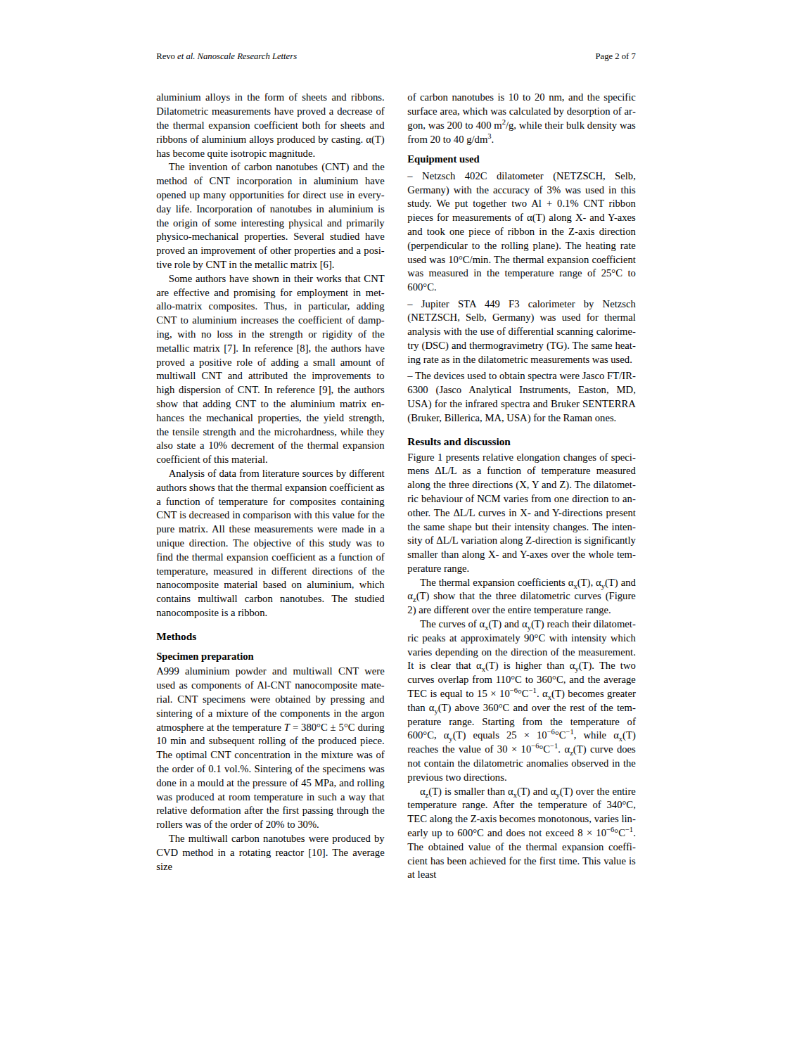Revo et al. Nanoscale Research Letters
Page 2 of 7
aluminium alloys in the form of sheets and ribbons. Dilatometric measurements have proved a decrease of the thermal expansion coefficient both for sheets and ribbons of aluminium alloys produced by casting. α(T) has become quite isotropic magnitude.
The invention of carbon nanotubes (CNT) and the method of CNT incorporation in aluminium have opened up many opportunities for direct use in everyday life. Incorporation of nanotubes in aluminium is the origin of some interesting physical and primarily physico-mechanical properties. Several studied have proved an improvement of other properties and a positive role by CNT in the metallic matrix [6].
Some authors have shown in their works that CNT are effective and promising for employment in metallo-matrix composites. Thus, in particular, adding CNT to aluminium increases the coefficient of damping, with no loss in the strength or rigidity of the metallic matrix [7]. In reference [8], the authors have proved a positive role of adding a small amount of multiwall CNT and attributed the improvements to high dispersion of CNT. In reference [9], the authors show that adding CNT to the aluminium matrix enhances the mechanical properties, the yield strength, the tensile strength and the microhardness, while they also state a 10% decrement of the thermal expansion coefficient of this material.
Analysis of data from literature sources by different authors shows that the thermal expansion coefficient as a function of temperature for composites containing CNT is decreased in comparison with this value for the pure matrix. All these measurements were made in a unique direction. The objective of this study was to find the thermal expansion coefficient as a function of temperature, measured in different directions of the nanocomposite material based on aluminium, which contains multiwall carbon nanotubes. The studied nanocomposite is a ribbon.
Methods
Specimen preparation
A999 aluminium powder and multiwall CNT were used as components of Al-CNT nanocomposite material. CNT specimens were obtained by pressing and sintering of a mixture of the components in the argon atmosphere at the temperature T = 380°C ± 5°C during 10 min and subsequent rolling of the produced piece. The optimal CNT concentration in the mixture was of the order of 0.1 vol.%. Sintering of the specimens was done in a mould at the pressure of 45 MPa, and rolling was produced at room temperature in such a way that relative deformation after the first passing through the rollers was of the order of 20% to 30%.
The multiwall carbon nanotubes were produced by CVD method in a rotating reactor [10]. The average size
of carbon nanotubes is 10 to 20 nm, and the specific surface area, which was calculated by desorption of argon, was 200 to 400 m2/g, while their bulk density was from 20 to 40 g/dm3.
Equipment used
– Netzsch 402C dilatometer (NETZSCH, Selb, Germany) with the accuracy of 3% was used in this study. We put together two Al + 0.1% CNT ribbon pieces for measurements of α(T) along X- and Y-axes and took one piece of ribbon in the Z-axis direction (perpendicular to the rolling plane). The heating rate used was 10°C/min. The thermal expansion coefficient was measured in the temperature range of 25°C to 600°C.
– Jupiter STA 449 F3 calorimeter by Netzsch (NETZSCH, Selb, Germany) was used for thermal analysis with the use of differential scanning calorimetry (DSC) and thermogravimetry (TG). The same heating rate as in the dilatometric measurements was used.
– The devices used to obtain spectra were Jasco FT/IR-6300 (Jasco Analytical Instruments, Easton, MD, USA) for the infrared spectra and Bruker SENTERRA (Bruker, Billerica, MA, USA) for the Raman ones.
Results and discussion
Figure 1 presents relative elongation changes of specimens ΔL/L as a function of temperature measured along the three directions (X, Y and Z). The dilatometric behaviour of NCM varies from one direction to another. The ΔL/L curves in X- and Y-directions present the same shape but their intensity changes. The intensity of ΔL/L variation along Z-direction is significantly smaller than along X- and Y-axes over the whole temperature range.
The thermal expansion coefficients αx(T), αy(T) and αz(T) show that the three dilatometric curves (Figure 2) are different over the entire temperature range.
The curves of αx(T) and αy(T) reach their dilatometric peaks at approximately 90°C with intensity which varies depending on the direction of the measurement. It is clear that αx(T) is higher than αy(T). The two curves overlap from 110°C to 360°C, and the average TEC is equal to 15 × 10−6°C−1. αx(T) becomes greater than αy(T) above 360°C and over the rest of the temperature range. Starting from the temperature of 600°C, αy(T) equals 25 × 10−6°C−1, while αx(T) reaches the value of 30 × 10−6°C−1. αz(T) curve does not contain the dilatometric anomalies observed in the previous two directions.
αz(T) is smaller than αx(T) and αy(T) over the entire temperature range. After the temperature of 340°C, TEC along the Z-axis becomes monotonous, varies linearly up to 600°C and does not exceed 8 × 10−6°C−1. The obtained value of the thermal expansion coefficient has been achieved for the first time. This value is at least